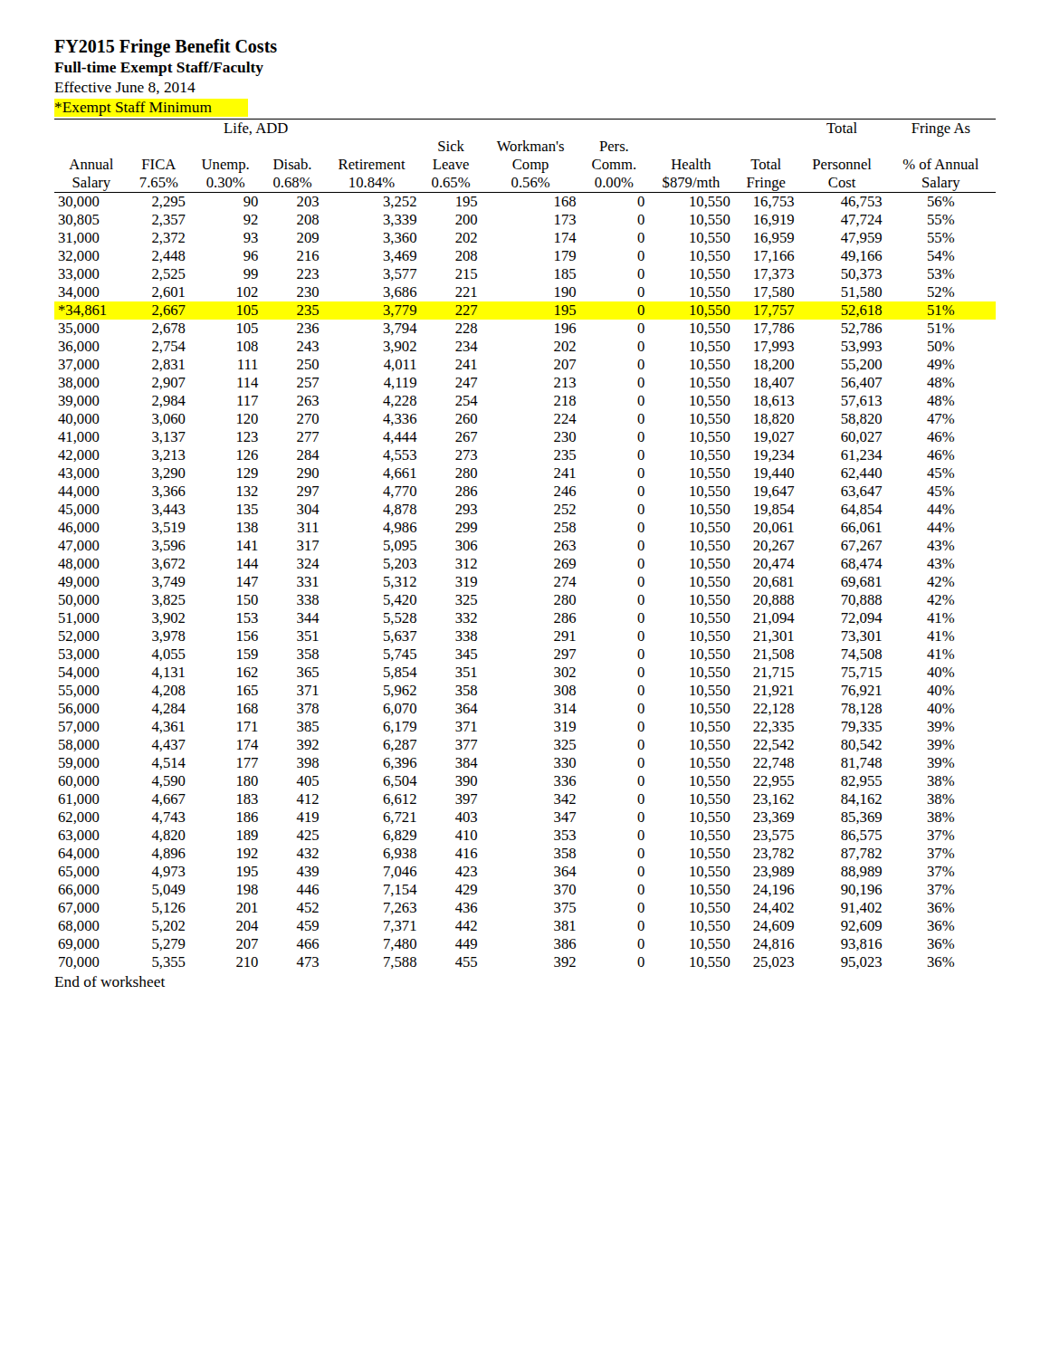FY2015 Fringe Benefit Costs
Full-time Exempt Staff/Faculty
Effective June 8, 2014
*Exempt Staff Minimum
| | | Life, ADD | | | | | | | Total | Fringe As |
| --- | --- | --- | --- | --- | --- | --- | --- | --- | --- | --- |
| Annual | FICA | Unemp. | Disab. | Retirement | Sick Leave | Workman's Comp | Pers. Comm. | Health | Total | Personnel | % of Annual |
| Salary | 7.65% | 0.30% | 0.68% | 10.84% | 0.65% | 0.56% | 0.00% | $879/mth | Fringe | Cost | Salary |
| 30,000 | 2,295 | 90 | 203 | 3,252 | 195 | 168 | 0 | 10,550 | 16,753 | 46,753 | 56% |
| 30,805 | 2,357 | 92 | 208 | 3,339 | 200 | 173 | 0 | 10,550 | 16,919 | 47,724 | 55% |
| 31,000 | 2,372 | 93 | 209 | 3,360 | 202 | 174 | 0 | 10,550 | 16,959 | 47,959 | 55% |
| 32,000 | 2,448 | 96 | 216 | 3,469 | 208 | 179 | 0 | 10,550 | 17,166 | 49,166 | 54% |
| 33,000 | 2,525 | 99 | 223 | 3,577 | 215 | 185 | 0 | 10,550 | 17,373 | 50,373 | 53% |
| 34,000 | 2,601 | 102 | 230 | 3,686 | 221 | 190 | 0 | 10,550 | 17,580 | 51,580 | 52% |
| *34,861 | 2,667 | 105 | 235 | 3,779 | 227 | 195 | 0 | 10,550 | 17,757 | 52,618 | 51% |
| 35,000 | 2,678 | 105 | 236 | 3,794 | 228 | 196 | 0 | 10,550 | 17,786 | 52,786 | 51% |
| 36,000 | 2,754 | 108 | 243 | 3,902 | 234 | 202 | 0 | 10,550 | 17,993 | 53,993 | 50% |
| 37,000 | 2,831 | 111 | 250 | 4,011 | 241 | 207 | 0 | 10,550 | 18,200 | 55,200 | 49% |
| 38,000 | 2,907 | 114 | 257 | 4,119 | 247 | 213 | 0 | 10,550 | 18,407 | 56,407 | 48% |
| 39,000 | 2,984 | 117 | 263 | 4,228 | 254 | 218 | 0 | 10,550 | 18,613 | 57,613 | 48% |
| 40,000 | 3,060 | 120 | 270 | 4,336 | 260 | 224 | 0 | 10,550 | 18,820 | 58,820 | 47% |
| 41,000 | 3,137 | 123 | 277 | 4,444 | 267 | 230 | 0 | 10,550 | 19,027 | 60,027 | 46% |
| 42,000 | 3,213 | 126 | 284 | 4,553 | 273 | 235 | 0 | 10,550 | 19,234 | 61,234 | 46% |
| 43,000 | 3,290 | 129 | 290 | 4,661 | 280 | 241 | 0 | 10,550 | 19,440 | 62,440 | 45% |
| 44,000 | 3,366 | 132 | 297 | 4,770 | 286 | 246 | 0 | 10,550 | 19,647 | 63,647 | 45% |
| 45,000 | 3,443 | 135 | 304 | 4,878 | 293 | 252 | 0 | 10,550 | 19,854 | 64,854 | 44% |
| 46,000 | 3,519 | 138 | 311 | 4,986 | 299 | 258 | 0 | 10,550 | 20,061 | 66,061 | 44% |
| 47,000 | 3,596 | 141 | 317 | 5,095 | 306 | 263 | 0 | 10,550 | 20,267 | 67,267 | 43% |
| 48,000 | 3,672 | 144 | 324 | 5,203 | 312 | 269 | 0 | 10,550 | 20,474 | 68,474 | 43% |
| 49,000 | 3,749 | 147 | 331 | 5,312 | 319 | 274 | 0 | 10,550 | 20,681 | 69,681 | 42% |
| 50,000 | 3,825 | 150 | 338 | 5,420 | 325 | 280 | 0 | 10,550 | 20,888 | 70,888 | 42% |
| 51,000 | 3,902 | 153 | 344 | 5,528 | 332 | 286 | 0 | 10,550 | 21,094 | 72,094 | 41% |
| 52,000 | 3,978 | 156 | 351 | 5,637 | 338 | 291 | 0 | 10,550 | 21,301 | 73,301 | 41% |
| 53,000 | 4,055 | 159 | 358 | 5,745 | 345 | 297 | 0 | 10,550 | 21,508 | 74,508 | 41% |
| 54,000 | 4,131 | 162 | 365 | 5,854 | 351 | 302 | 0 | 10,550 | 21,715 | 75,715 | 40% |
| 55,000 | 4,208 | 165 | 371 | 5,962 | 358 | 308 | 0 | 10,550 | 21,921 | 76,921 | 40% |
| 56,000 | 4,284 | 168 | 378 | 6,070 | 364 | 314 | 0 | 10,550 | 22,128 | 78,128 | 40% |
| 57,000 | 4,361 | 171 | 385 | 6,179 | 371 | 319 | 0 | 10,550 | 22,335 | 79,335 | 39% |
| 58,000 | 4,437 | 174 | 392 | 6,287 | 377 | 325 | 0 | 10,550 | 22,542 | 80,542 | 39% |
| 59,000 | 4,514 | 177 | 398 | 6,396 | 384 | 330 | 0 | 10,550 | 22,748 | 81,748 | 39% |
| 60,000 | 4,590 | 180 | 405 | 6,504 | 390 | 336 | 0 | 10,550 | 22,955 | 82,955 | 38% |
| 61,000 | 4,667 | 183 | 412 | 6,612 | 397 | 342 | 0 | 10,550 | 23,162 | 84,162 | 38% |
| 62,000 | 4,743 | 186 | 419 | 6,721 | 403 | 347 | 0 | 10,550 | 23,369 | 85,369 | 38% |
| 63,000 | 4,820 | 189 | 425 | 6,829 | 410 | 353 | 0 | 10,550 | 23,575 | 86,575 | 37% |
| 64,000 | 4,896 | 192 | 432 | 6,938 | 416 | 358 | 0 | 10,550 | 23,782 | 87,782 | 37% |
| 65,000 | 4,973 | 195 | 439 | 7,046 | 423 | 364 | 0 | 10,550 | 23,989 | 88,989 | 37% |
| 66,000 | 5,049 | 198 | 446 | 7,154 | 429 | 370 | 0 | 10,550 | 24,196 | 90,196 | 37% |
| 67,000 | 5,126 | 201 | 452 | 7,263 | 436 | 375 | 0 | 10,550 | 24,402 | 91,402 | 36% |
| 68,000 | 5,202 | 204 | 459 | 7,371 | 442 | 381 | 0 | 10,550 | 24,609 | 92,609 | 36% |
| 69,000 | 5,279 | 207 | 466 | 7,480 | 449 | 386 | 0 | 10,550 | 24,816 | 93,816 | 36% |
| 70,000 | 5,355 | 210 | 473 | 7,588 | 455 | 392 | 0 | 10,550 | 25,023 | 95,023 | 36% |
End of worksheet